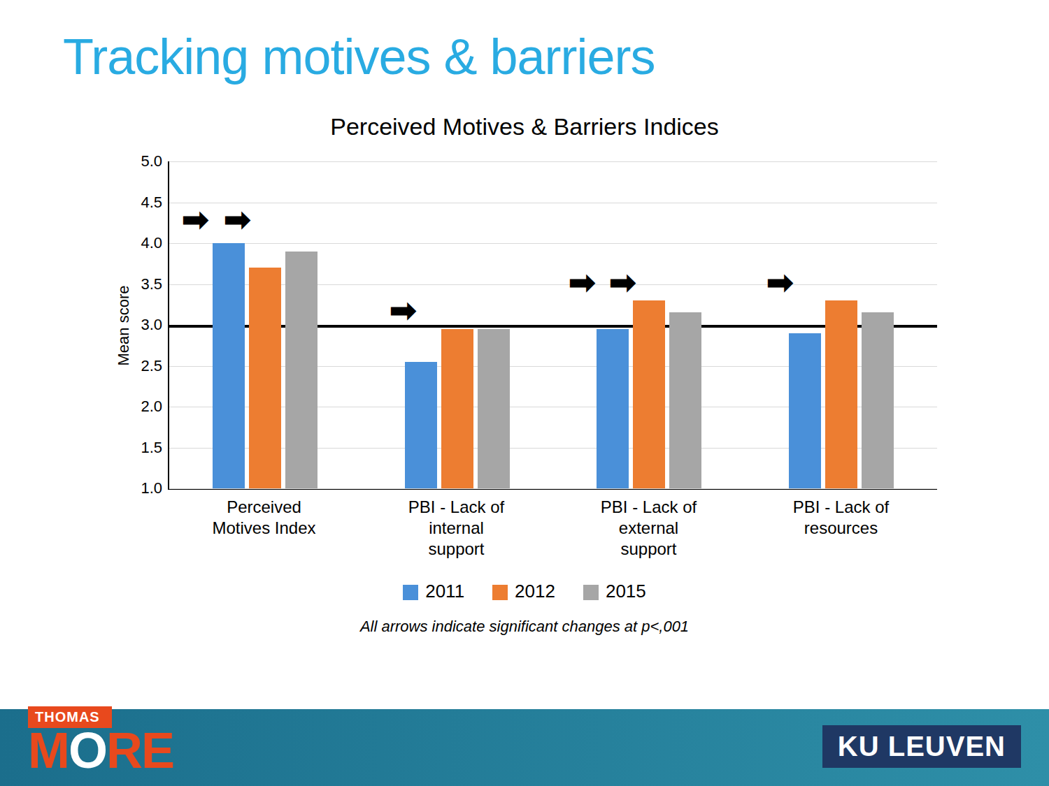Tracking motives & barriers
Perceived Motives & Barriers Indices
Mean score
5.0
4.5
4.0
3.5
3.0
2.5
2.0
1.5
1.0
➡
➡
➡
➡
➡
➡
Perceived
Motives Index
PBI - Lack of
internal
support
PBI - Lack of
external
support
PBI - Lack of
resources
2011
2012
2015
All arrows indicate significant changes at p<,001
THOMAS
MORE
KU LEUVEN